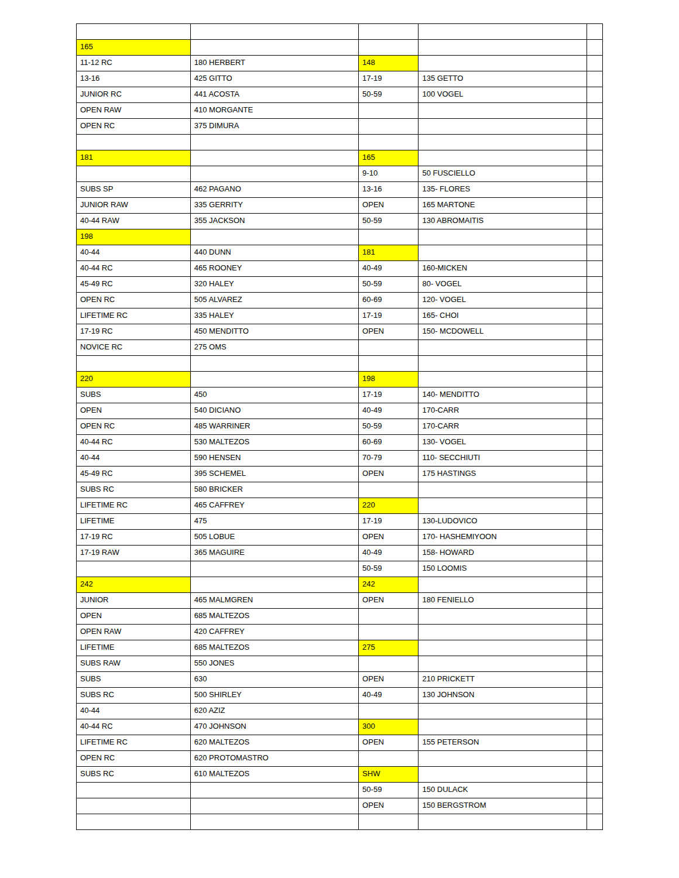| 165 | | | | |
| 11-12 RC | 180 HERBERT | 148 | | |
| 13-16 | 425 GITTO | 17-19 | 135 GETTO | |
| JUNIOR RC | 441 ACOSTA | 50-59 | 100 VOGEL | |
| OPEN RAW | 410 MORGANTE | | | |
| OPEN RC | 375 DIMURA | | | |
| 181 | | 165 | | |
| | | 9-10 | 50 FUSCIELLO | |
| SUBS SP | 462 PAGANO | 13-16 | 135- FLORES | |
| JUNIOR RAW | 335 GERRITY | OPEN | 165 MARTONE | |
| 40-44 RAW | 355 JACKSON | 50-59 | 130 ABROMAITIS | |
| 198 | | | | |
| 40-44 | 440 DUNN | 181 | | |
| 40-44 RC | 465 ROONEY | 40-49 | 160-MICKEN | |
| 45-49 RC | 320 HALEY | 50-59 | 80- VOGEL | |
| OPEN RC | 505 ALVAREZ | 60-69 | 120- VOGEL | |
| LIFETIME RC | 335 HALEY | 17-19 | 165- CHOI | |
| 17-19 RC | 450 MENDITTO | OPEN | 150- MCDOWELL | |
| NOVICE RC | 275 OMS | | | |
| 220 | | 198 | | |
| SUBS | 450 | 17-19 | 140- MENDITTO | |
| OPEN | 540 DICIANO | 40-49 | 170-CARR | |
| OPEN RC | 485 WARRINER | 50-59 | 170-CARR | |
| 40-44 RC | 530 MALTEZOS | 60-69 | 130- VOGEL | |
| 40-44 | 590 HENSEN | 70-79 | 110- SECCHIUTI | |
| 45-49 RC | 395 SCHEMEL | OPEN | 175 HASTINGS | |
| SUBS RC | 580 BRICKER | | | |
| LIFETIME RC | 465 CAFFREY | 220 | | |
| LIFETIME | 475 | 17-19 | 130-LUDOVICO | |
| 17-19 RC | 505 LOBUE | OPEN | 170- HASHEMIYOON | |
| 17-19 RAW | 365 MAGUIRE | 40-49 | 158- HOWARD | |
| | | 50-59 | 150 LOOMIS | |
| 242 | | 242 | | |
| JUNIOR | 465 MALMGREN | OPEN | 180 FENIELLO | |
| OPEN | 685 MALTEZOS | | | |
| OPEN RAW | 420 CAFFREY | | | |
| LIFETIME | 685 MALTEZOS | 275 | | |
| SUBS RAW | 550 JONES | | | |
| SUBS | 630 | OPEN | 210 PRICKETT | |
| SUBS RC | 500 SHIRLEY | 40-49 | 130 JOHNSON | |
| 40-44 | 620 AZIZ | | | |
| 40-44 RC | 470 JOHNSON | 300 | | |
| LIFETIME RC | 620 MALTEZOS | OPEN | 155 PETERSON | |
| OPEN RC | 620 PROTOMASTRO | | | |
| SUBS RC | 610 MALTEZOS | SHW | | |
| | | 50-59 | 150 DULACK | |
| | | OPEN | 150 BERGSTROM | |